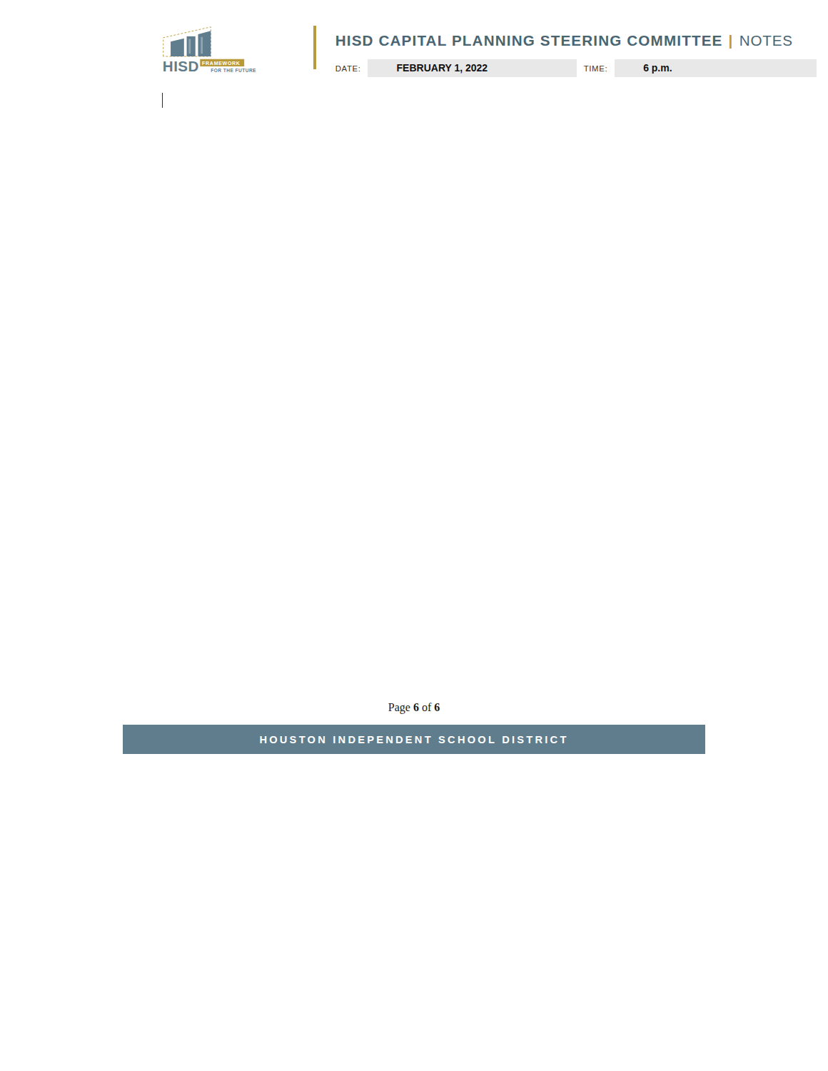HISD Framework for the Future HISD FRAMEWORK FOR THE FUTURE
HISD CAPITAL PLANNING STEERING COMMITTEE | NOTES
Date: FEBRUARY 1, 2022 Time: 6 p.m.
Page 6 of 6
HOUSTON INDEPENDENT SCHOOL DISTRICT